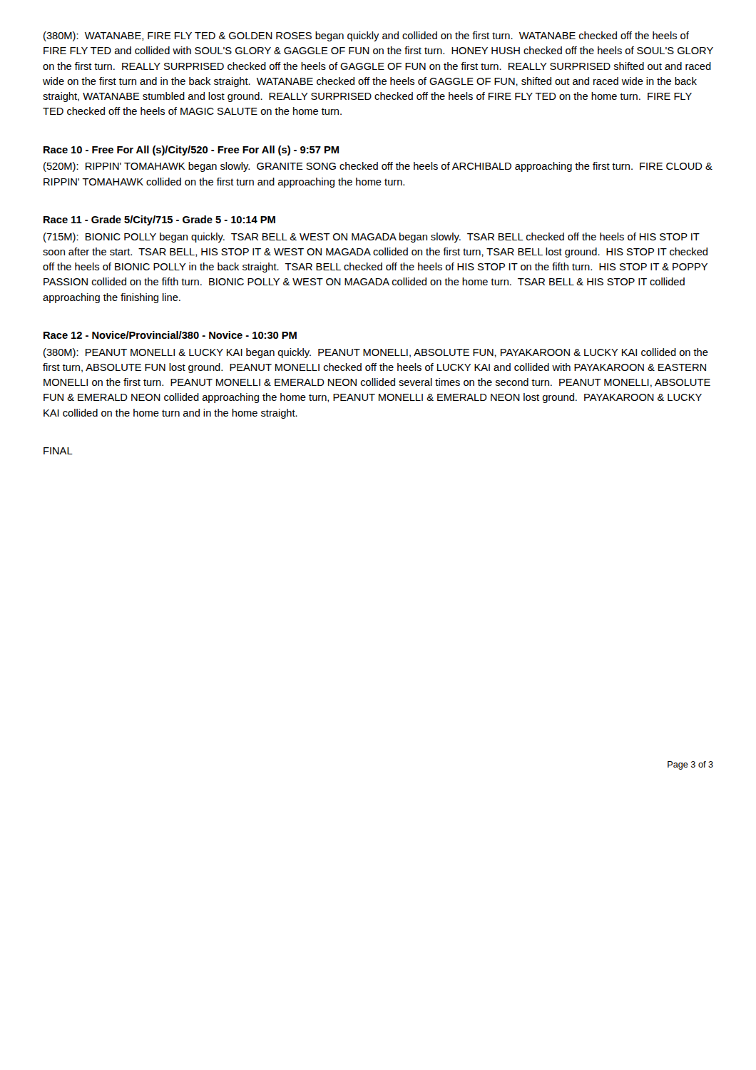(380M): WATANABE, FIRE FLY TED & GOLDEN ROSES began quickly and collided on the first turn. WATANABE checked off the heels of FIRE FLY TED and collided with SOUL'S GLORY & GAGGLE OF FUN on the first turn. HONEY HUSH checked off the heels of SOUL'S GLORY on the first turn. REALLY SURPRISED checked off the heels of GAGGLE OF FUN on the first turn. REALLY SURPRISED shifted out and raced wide on the first turn and in the back straight. WATANABE checked off the heels of GAGGLE OF FUN, shifted out and raced wide in the back straight, WATANABE stumbled and lost ground. REALLY SURPRISED checked off the heels of FIRE FLY TED on the home turn. FIRE FLY TED checked off the heels of MAGIC SALUTE on the home turn.
Race 10 - Free For All (s)/City/520 - Free For All (s) - 9:57 PM
(520M): RIPPIN' TOMAHAWK began slowly. GRANITE SONG checked off the heels of ARCHIBALD approaching the first turn. FIRE CLOUD & RIPPIN' TOMAHAWK collided on the first turn and approaching the home turn.
Race 11 - Grade 5/City/715 - Grade 5 - 10:14 PM
(715M): BIONIC POLLY began quickly. TSAR BELL & WEST ON MAGADA began slowly. TSAR BELL checked off the heels of HIS STOP IT soon after the start. TSAR BELL, HIS STOP IT & WEST ON MAGADA collided on the first turn, TSAR BELL lost ground. HIS STOP IT checked off the heels of BIONIC POLLY in the back straight. TSAR BELL checked off the heels of HIS STOP IT on the fifth turn. HIS STOP IT & POPPY PASSION collided on the fifth turn. BIONIC POLLY & WEST ON MAGADA collided on the home turn. TSAR BELL & HIS STOP IT collided approaching the finishing line.
Race 12 - Novice/Provincial/380 - Novice - 10:30 PM
(380M): PEANUT MONELLI & LUCKY KAI began quickly. PEANUT MONELLI, ABSOLUTE FUN, PAYAKAROON & LUCKY KAI collided on the first turn, ABSOLUTE FUN lost ground. PEANUT MONELLI checked off the heels of LUCKY KAI and collided with PAYAKAROON & EASTERN MONELLI on the first turn. PEANUT MONELLI & EMERALD NEON collided several times on the second turn. PEANUT MONELLI, ABSOLUTE FUN & EMERALD NEON collided approaching the home turn, PEANUT MONELLI & EMERALD NEON lost ground. PAYAKAROON & LUCKY KAI collided on the home turn and in the home straight.
FINAL
Page 3 of 3